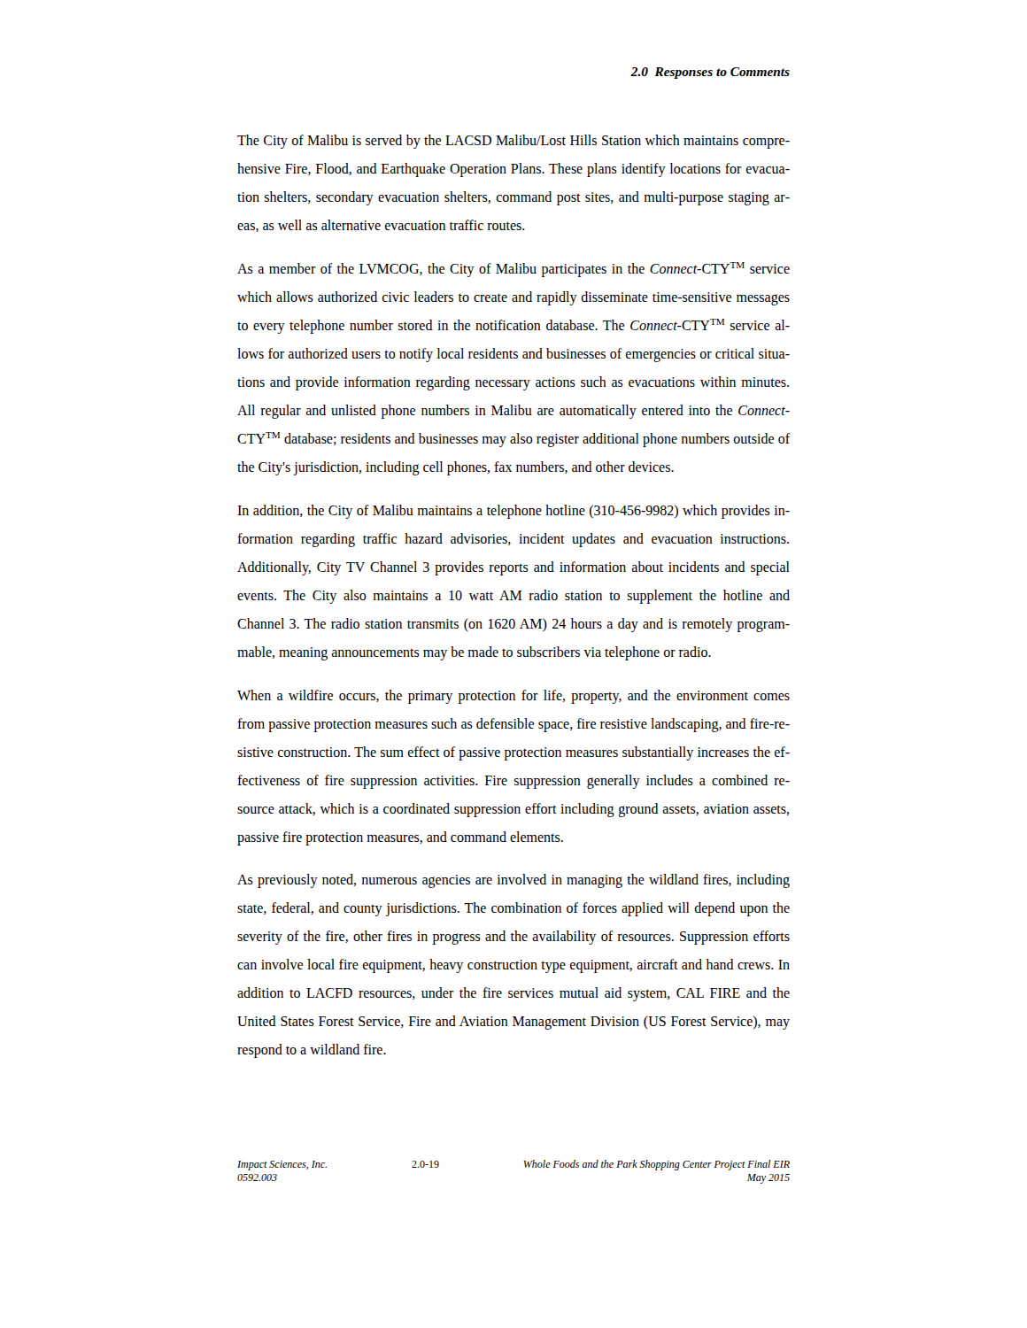2.0 Responses to Comments
The City of Malibu is served by the LACSD Malibu/Lost Hills Station which maintains comprehensive Fire, Flood, and Earthquake Operation Plans. These plans identify locations for evacuation shelters, secondary evacuation shelters, command post sites, and multi-purpose staging areas, as well as alternative evacuation traffic routes.
As a member of the LVMCOG, the City of Malibu participates in the Connect-CTYTM service which allows authorized civic leaders to create and rapidly disseminate time-sensitive messages to every telephone number stored in the notification database. The Connect-CTYTM service allows for authorized users to notify local residents and businesses of emergencies or critical situations and provide information regarding necessary actions such as evacuations within minutes. All regular and unlisted phone numbers in Malibu are automatically entered into the Connect-CTYTM database; residents and businesses may also register additional phone numbers outside of the City's jurisdiction, including cell phones, fax numbers, and other devices.
In addition, the City of Malibu maintains a telephone hotline (310-456-9982) which provides information regarding traffic hazard advisories, incident updates and evacuation instructions. Additionally, City TV Channel 3 provides reports and information about incidents and special events. The City also maintains a 10 watt AM radio station to supplement the hotline and Channel 3. The radio station transmits (on 1620 AM) 24 hours a day and is remotely programmable, meaning announcements may be made to subscribers via telephone or radio.
When a wildfire occurs, the primary protection for life, property, and the environment comes from passive protection measures such as defensible space, fire resistive landscaping, and fire-resistive construction. The sum effect of passive protection measures substantially increases the effectiveness of fire suppression activities. Fire suppression generally includes a combined resource attack, which is a coordinated suppression effort including ground assets, aviation assets, passive fire protection measures, and command elements.
As previously noted, numerous agencies are involved in managing the wildland fires, including state, federal, and county jurisdictions. The combination of forces applied will depend upon the severity of the fire, other fires in progress and the availability of resources. Suppression efforts can involve local fire equipment, heavy construction type equipment, aircraft and hand crews. In addition to LACFD resources, under the fire services mutual aid system, CAL FIRE and the United States Forest Service, Fire and Aviation Management Division (US Forest Service), may respond to a wildland fire.
Impact Sciences, Inc. 0592.003
2.0-19
Whole Foods and the Park Shopping Center Project Final EIR May 2015